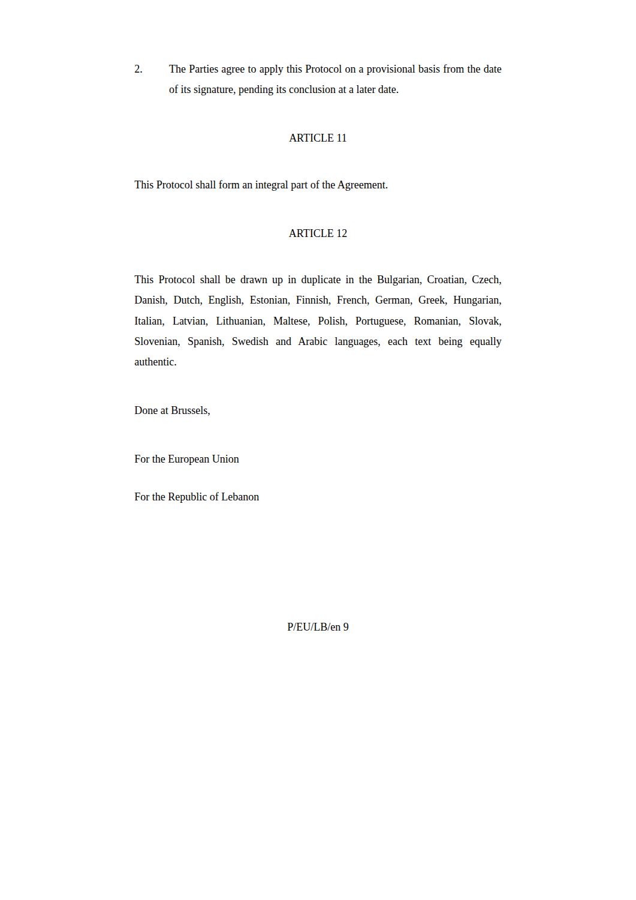2. The Parties agree to apply this Protocol on a provisional basis from the date of its signature, pending its conclusion at a later date.
ARTICLE 11
This Protocol shall form an integral part of the Agreement.
ARTICLE 12
This Protocol shall be drawn up in duplicate in the Bulgarian, Croatian, Czech, Danish, Dutch, English, Estonian, Finnish, French, German, Greek, Hungarian, Italian, Latvian, Lithuanian, Maltese, Polish, Portuguese, Romanian, Slovak, Slovenian, Spanish, Swedish and Arabic languages, each text being equally authentic.
Done at Brussels,
For the European Union
For the Republic of Lebanon
P/EU/LB/en 9